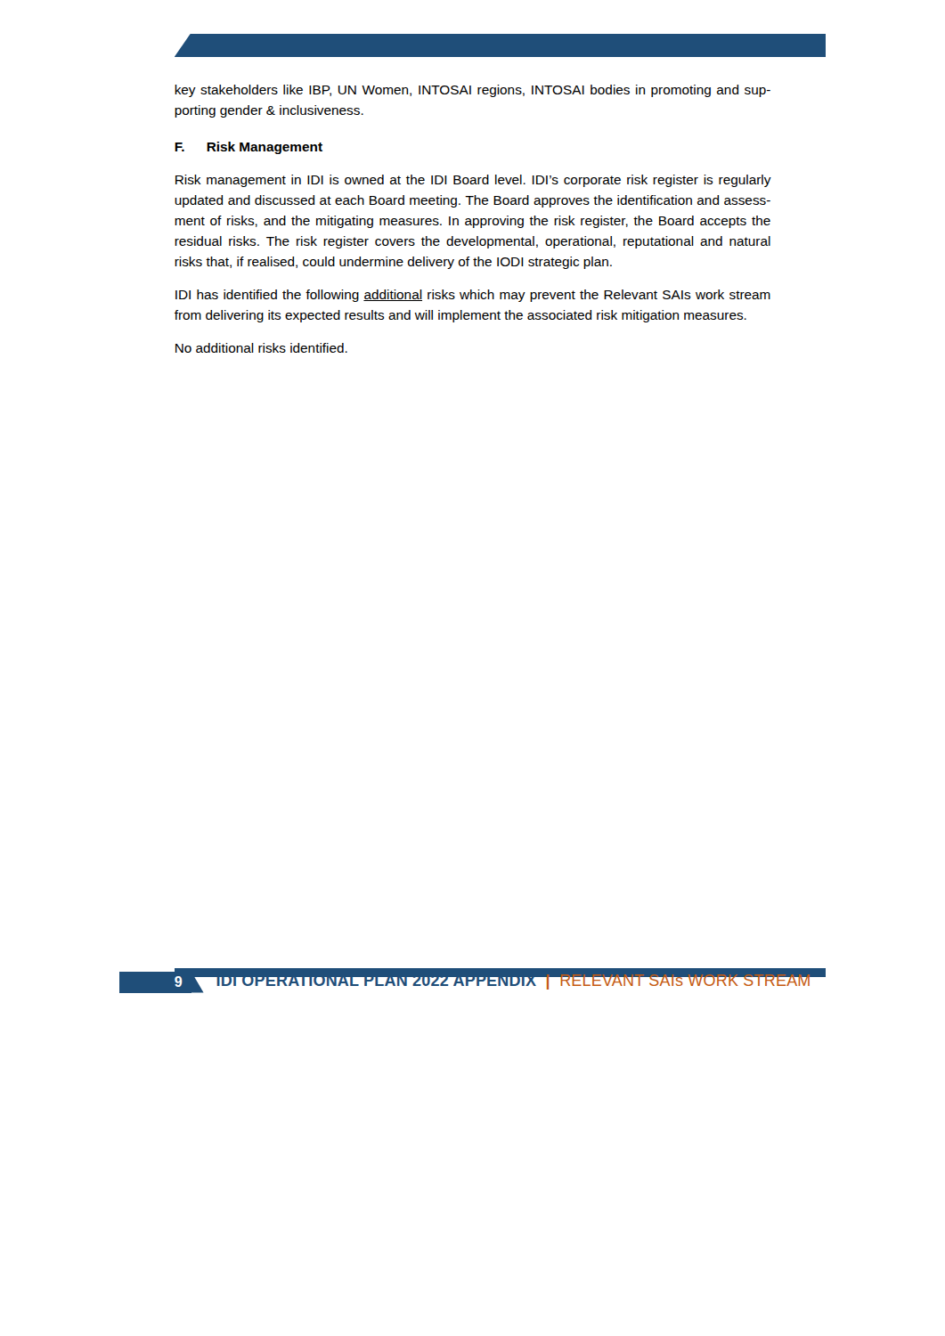key stakeholders like IBP, UN Women, INTOSAI regions, INTOSAI bodies in promoting and supporting gender & inclusiveness.
F. Risk Management
Risk management in IDI is owned at the IDI Board level. IDI’s corporate risk register is regularly updated and discussed at each Board meeting. The Board approves the identification and assessment of risks, and the mitigating measures. In approving the risk register, the Board accepts the residual risks. The risk register covers the developmental, operational, reputational and natural risks that, if realised, could undermine delivery of the IODI strategic plan.
IDI has identified the following additional risks which may prevent the Relevant SAIs work stream from delivering its expected results and will implement the associated risk mitigation measures.
No additional risks identified.
9
IDI OPERATIONAL PLAN 2022 APPENDIX | RELEVANT SAIs WORK STREAM